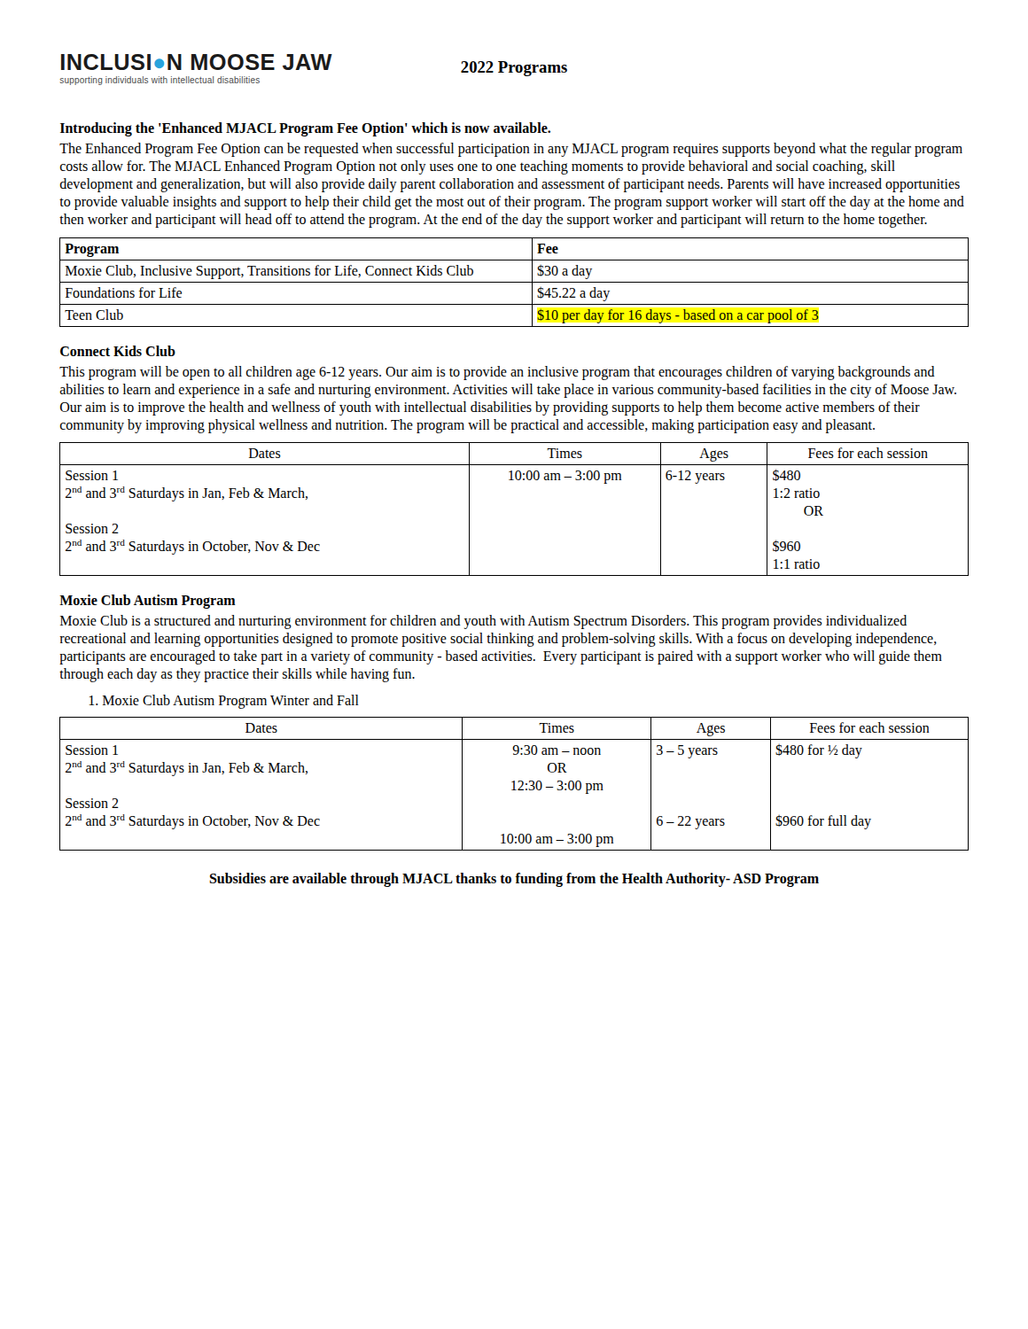INCLUSI●N MOOSE JAW
supporting individuals with intellectual disabilities
2022 Programs
Introducing the 'Enhanced MJACL Program Fee Option' which is now available.
The Enhanced Program Fee Option can be requested when successful participation in any MJACL program requires supports beyond what the regular program costs allow for. The MJACL Enhanced Program Option not only uses one to one teaching moments to provide behavioral and social coaching, skill development and generalization, but will also provide daily parent collaboration and assessment of participant needs. Parents will have increased opportunities to provide valuable insights and support to help their child get the most out of their program. The program support worker will start off the day at the home and then worker and participant will head off to attend the program. At the end of the day the support worker and participant will return to the home together.
| Program | Fee |
| --- | --- |
| Moxie Club, Inclusive Support, Transitions for Life, Connect Kids Club | $30 a day |
| Foundations for Life | $45.22 a day |
| Teen Club | $10 per day for 16 days - based on a car pool of 3 |
Connect Kids Club
This program will be open to all children age 6-12 years. Our aim is to provide an inclusive program that encourages children of varying backgrounds and abilities to learn and experience in a safe and nurturing environment. Activities will take place in various community-based facilities in the city of Moose Jaw.
Our aim is to improve the health and wellness of youth with intellectual disabilities by providing supports to help them become active members of their community by improving physical wellness and nutrition. The program will be practical and accessible, making participation easy and pleasant.
| Dates | Times | Ages | Fees for each session |
| --- | --- | --- | --- |
| Session 1 2 nd and 3 rd Saturdays in Jan, Feb & March, Session 2 2 nd and 3 rd Saturdays in October, Nov & Dec | 10:00 am – 3:00 pm | 6-12 years | $480 1:2 ratio OR $960 1:1 ratio |
Moxie Club Autism Program
Moxie Club is a structured and nurturing environment for children and youth with Autism Spectrum Disorders. This program provides individualized recreational and learning opportunities designed to promote positive social thinking and problem-solving skills. With a focus on developing independence, participants are encouraged to take part in a variety of community - based activities. Every participant is paired with a support worker who will guide them through each day as they practice their skills while having fun.
Moxie Club Autism Program Winter and Fall
| Dates | Times | Ages | Fees for each session |
| --- | --- | --- | --- |
| Session 1 2 nd and 3 rd Saturdays in Jan, Feb & March, Session 2 2 nd and 3 rd Saturdays in October, Nov & Dec | 9:30 am – noon OR 12:30 – 3:00 pm 10:00 am – 3:00 pm | 3 – 5 years 6 – 22 years | $480 for ½ day $960 for full day |
Subsidies are available through MJACL thanks to funding from the Health Authority- ASD Program